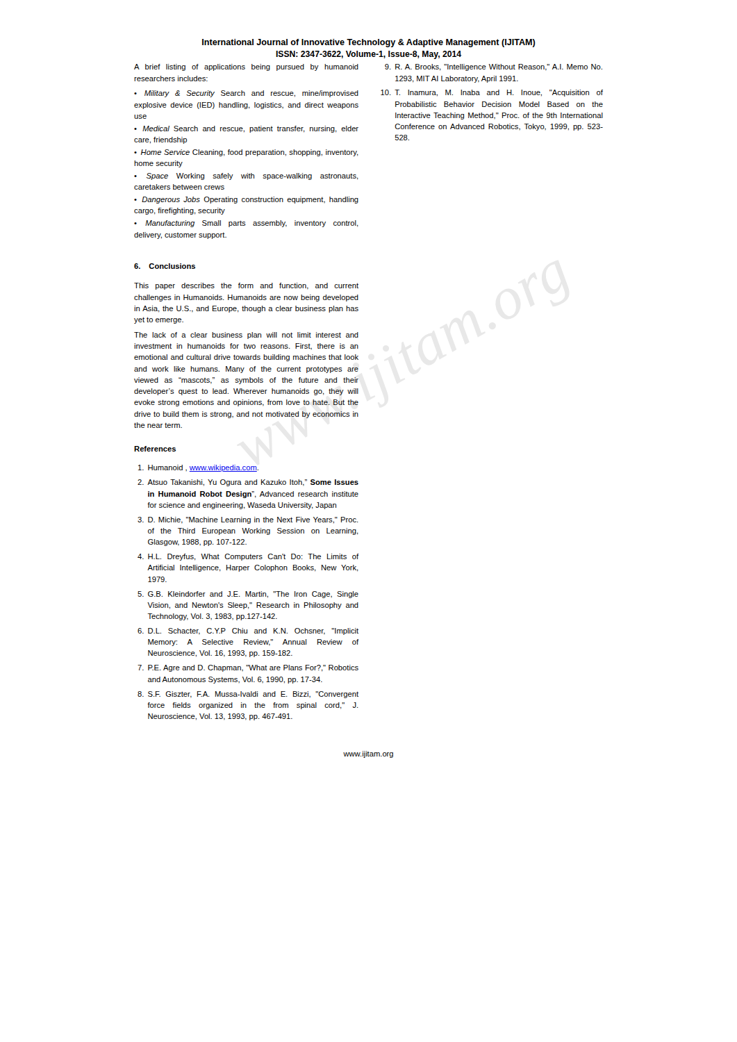www.ijitam.org
International Journal of Innovative Technology & Adaptive Management (IJITAM)
ISSN: 2347-3622, Volume-1, Issue-8, May, 2014
A brief listing of applications being pursued by humanoid researchers includes:
• Military & Security Search and rescue, mine/improvised explosive device (IED) handling, logistics, and direct weapons use
• Medical Search and rescue, patient transfer, nursing, elder care, friendship
• Home Service Cleaning, food preparation, shopping, inventory, home security
• Space Working safely with space-walking astronauts, caretakers between crews
• Dangerous Jobs Operating construction equipment, handling cargo, firefighting, security
• Manufacturing Small parts assembly, inventory control, delivery, customer support.
6. Conclusions
This paper describes the form and function, and current challenges in Humanoids. Humanoids are now being developed in Asia, the U.S., and Europe, though a clear business plan has yet to emerge.
The lack of a clear business plan will not limit interest and investment in humanoids for two reasons. First, there is an emotional and cultural drive towards building machines that look and work like humans. Many of the current prototypes are viewed as “mascots,” as symbols of the future and their developer’s quest to lead. Wherever humanoids go, they will evoke strong emotions and opinions, from love to hate. But the drive to build them is strong, and not motivated by economics in the near term.
References
Humanoid , www.wikipedia.com.
Atsuo Takanishi, Yu Ogura and Kazuko Itoh,” Some Issues in Humanoid Robot Design”, Advanced research institute for science and engineering, Waseda University, Japan
D. Michie, "Machine Learning in the Next Five Years," Proc. of the Third European Working Session on Learning, Glasgow, 1988, pp. 107-122.
H.L. Dreyfus, What Computers Can't Do: The Limits of Artificial Intelligence, Harper Colophon Books, New York, 1979.
G.B. Kleindorfer and J.E. Martin, "The Iron Cage, Single Vision, and Newton's Sleep," Research in Philosophy and Technology, Vol. 3, 1983, pp.127-142.
D.L. Schacter, C.Y.P Chiu and K.N. Ochsner, "Implicit Memory: A Selective Review," Annual Review of Neuroscience, Vol. 16, 1993, pp. 159-182.
P.E. Agre and D. Chapman, "What are Plans For?," Robotics and Autonomous Systems, Vol. 6, 1990, pp. 17-34.
S.F. Giszter, F.A. Mussa-Ivaldi and E. Bizzi, "Convergent force fields organized in the from spinal cord," J. Neuroscience, Vol. 13, 1993, pp. 467-491.
R. A. Brooks, "Intelligence Without Reason," A.I. Memo No. 1293, MIT AI Laboratory, April 1991.
T. Inamura, M. Inaba and H. Inoue, "Acquisition of Probabilistic Behavior Decision Model Based on the Interactive Teaching Method," Proc. of the 9th International Conference on Advanced Robotics, Tokyo, 1999, pp. 523-528.
www.ijitam.org